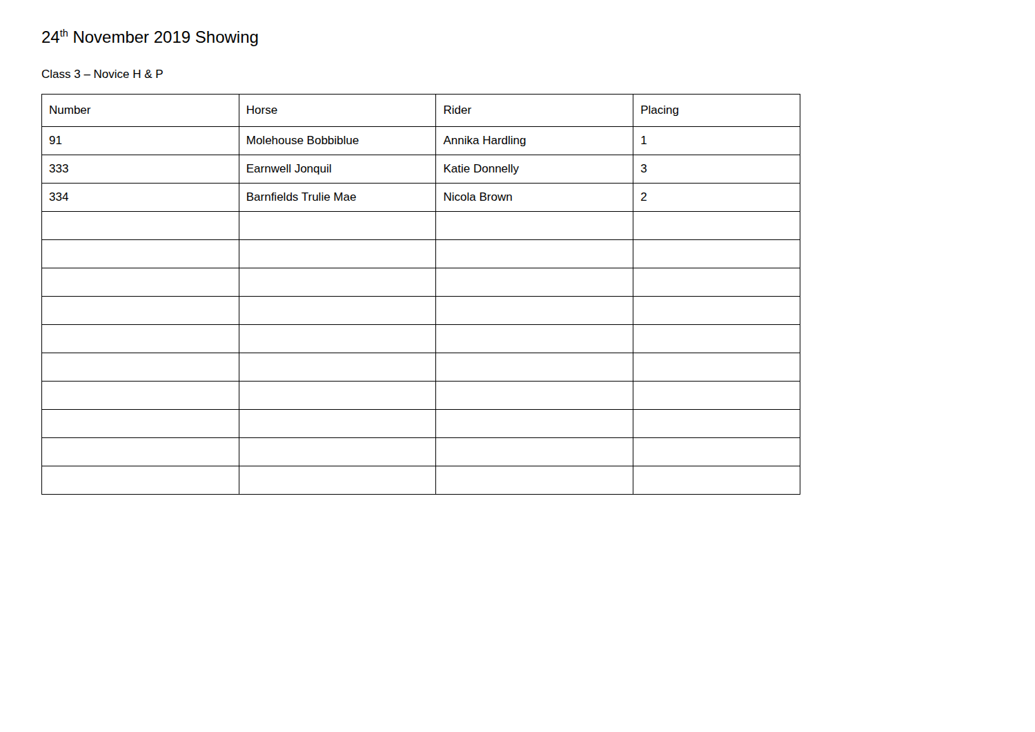24th November 2019 Showing
Class 3 – Novice H & P
| Number | Horse | Rider | Placing |
| --- | --- | --- | --- |
| 91 | Molehouse Bobbiblue | Annika Hardling | 1 |
| 333 | Earnwell Jonquil | Katie Donnelly | 3 |
| 334 | Barnfields Trulie Mae | Nicola Brown | 2 |